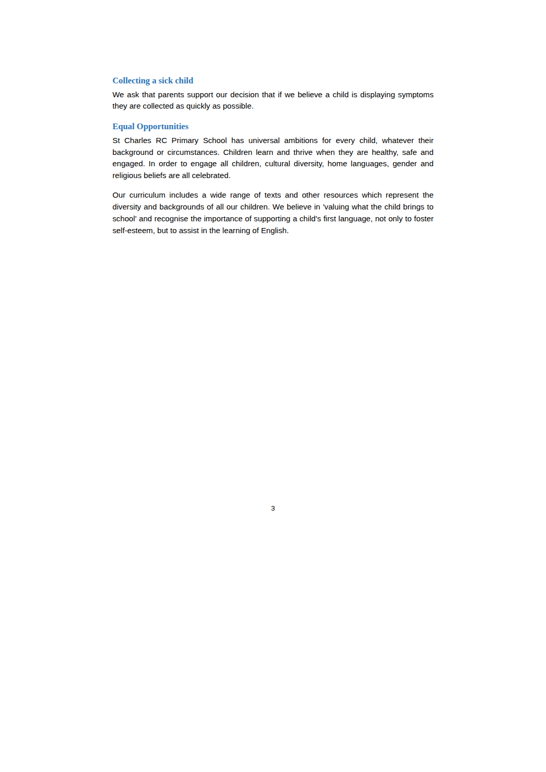Collecting a sick child
We ask that parents support our decision that if we believe a child is displaying symptoms they are collected as quickly as possible.
Equal Opportunities
St Charles RC Primary School has universal ambitions for every child, whatever their background or circumstances. Children learn and thrive when they are healthy, safe and engaged. In order to engage all children, cultural diversity, home languages, gender and religious beliefs are all celebrated.
Our curriculum includes a wide range of texts and other resources which represent the diversity and backgrounds of all our children. We believe in 'valuing what the child brings to school' and recognise the importance of supporting a child's first language, not only to foster self-esteem, but to assist in the learning of English.
3